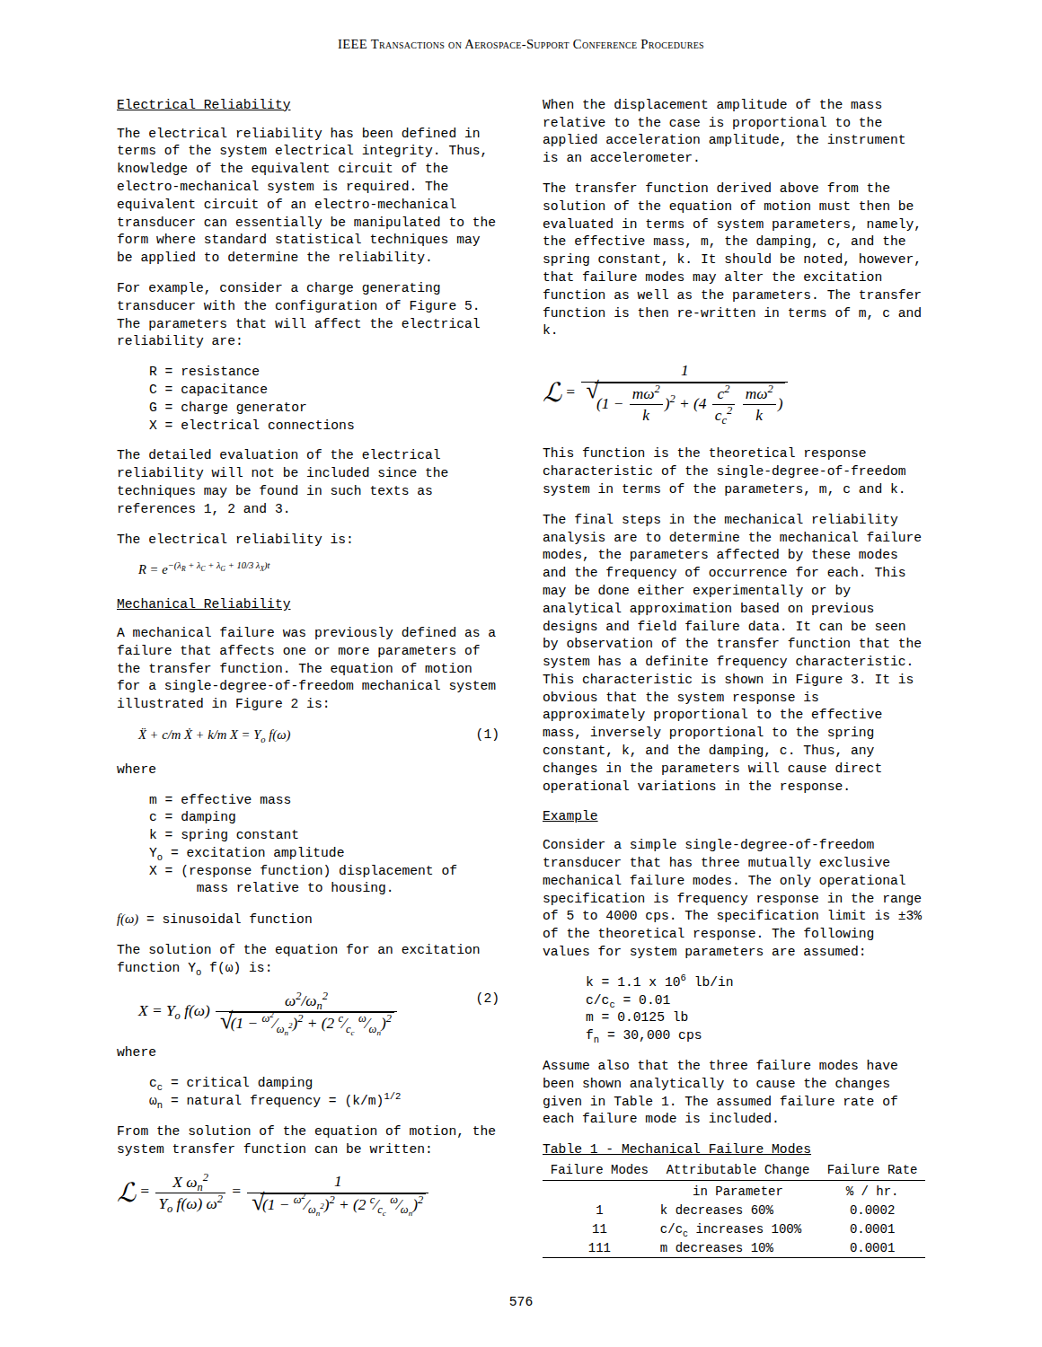IEEE Transactions on Aerospace-Support Conference Procedures
Electrical Reliability
The electrical reliability has been defined in terms of the system electrical integrity. Thus, knowledge of the equivalent circuit of the electro-mechanical system is required. The equivalent circuit of an electro-mechanical transducer can essentially be manipulated to the form where standard statistical techniques may be applied to determine the reliability.
For example, consider a charge generating transducer with the configuration of Figure 5. The parameters that will affect the electrical reliability are:
R = resistance
C = capacitance
G = charge generator
X = electrical connections
The detailed evaluation of the electrical reliability will not be included since the techniques may be found in such texts as references 1, 2 and 3.
The electrical reliability is:
R = e−(λR + λC + λG + 10/3 λX)t
Mechanical Reliability
A mechanical failure was previously defined as a failure that affects one or more parameters of the transfer function. The equation of motion for a single-degree-of-freedom mechanical system illustrated in Figure 2 is:
(1) Ẍ + c/m Ẋ + k/m X = Yo f(ω)
where
m = effective mass
c = damping
k = spring constant
Yo = excitation amplitude
X = (response function) displacement of
mass relative to housing.
f(ω) = sinusoidal function
The solution of the equation for an excitation function Yo f(ω) is:
(2) X = Yo f(ω) ω2/ωn2 (1 − ω2⁄ωn2)2 + (2 c⁄cc ω⁄ωn)2
where
cc = critical damping
ωn = natural frequency = (k/m)1/2
From the solution of the equation of motion, the system transfer function can be written:
ℒ = X ωn2 Yo f(ω) ω2 = 1 (1 − ω2⁄ωn2)2 + (2 c⁄cc ω⁄ωn)2
When the displacement amplitude of the mass relative to the case is proportional to the applied acceleration amplitude, the instrument is an accelerometer.
The transfer function derived above from the solution of the equation of motion must then be evaluated in terms of system parameters, namely, the effective mass, m, the damping, c, and the spring constant, k. It should be noted, however, that failure modes may alter the excitation function as well as the parameters. The transfer function is then re-written in terms of m, c and k.
ℒ = 1 (1 − mω2 k)2 + (4 c2 cc2 mω2 k)
This function is the theoretical response characteristic of the single-degree-of-freedom system in terms of the parameters, m, c and k.
The final steps in the mechanical reliability analysis are to determine the mechanical failure modes, the parameters affected by these modes and the frequency of occurrence for each. This may be done either experimentally or by analytical approximation based on previous designs and field failure data. It can be seen by observation of the transfer function that the system has a definite frequency characteristic. This characteristic is shown in Figure 3. It is obvious that the system response is approximately proportional to the effective mass, inversely proportional to the spring constant, k, and the damping, c. Thus, any changes in the parameters will cause direct operational variations in the response.
Example
Consider a simple single-degree-of-freedom transducer that has three mutually exclusive mechanical failure modes. The only operational specification is frequency response in the range of 5 to 4000 cps. The specification limit is ±3% of the theoretical response. The following values for system parameters are assumed:
k = 1.1 x 106 lb/in
c/cc = 0.01
m = 0.0125 lb
fn = 30,000 cps
Assume also that the three failure modes have been shown analytically to cause the changes given in Table 1. The assumed failure rate of each failure mode is included.
Table 1 - Mechanical Failure Modes
| Failure Modes | Attributable Change | Failure Rate |
| --- | --- | --- |
| | in Parameter | % / hr. |
| 1 | k decreases 60% | 0.0002 |
| 11 | c/c c increases 100% | 0.0001 |
| 111 | m decreases 10% | 0.0001 |
576